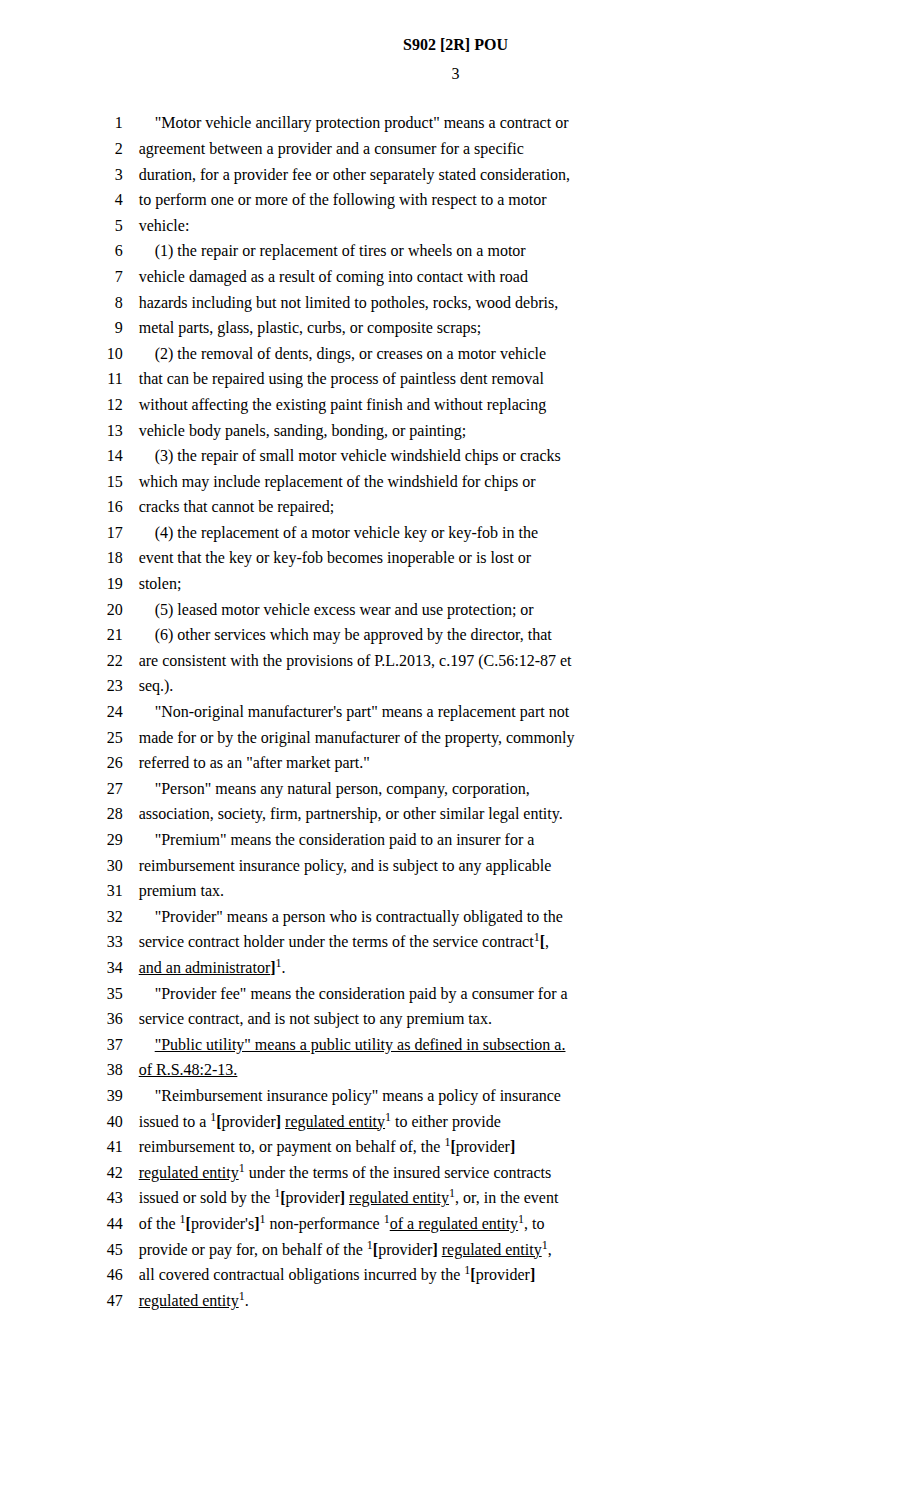S902 [2R] POU
3
"Motor vehicle ancillary protection product" means a contract or
agreement between a provider and a consumer for a specific
duration, for a provider fee or other separately stated consideration,
to perform one or more of the following with respect to a motor
vehicle:
(1) the repair or replacement of tires or wheels on a motor
vehicle damaged as a result of coming into contact with road
hazards including but not limited to potholes, rocks, wood debris,
metal parts, glass, plastic, curbs, or composite scraps;
(2) the removal of dents, dings, or creases on a motor vehicle
that can be repaired using the process of paintless dent removal
without affecting the existing paint finish and without replacing
vehicle body panels, sanding, bonding, or painting;
(3) the repair of small motor vehicle windshield chips or cracks
which may include replacement of the windshield for chips or
cracks that cannot be repaired;
(4) the replacement of a motor vehicle key or key-fob in the
event that the key or key-fob becomes inoperable or is lost or
stolen;
(5) leased motor vehicle excess wear and use protection; or
(6) other services which may be approved by the director, that
are consistent with the provisions of P.L.2013, c.197 (C.56:12-87 et
seq.).
"Non-original manufacturer's part" means a replacement part not
made for or by the original manufacturer of the property, commonly
referred to as an "after market part."
"Person" means any natural person, company, corporation,
association, society, firm, partnership, or other similar legal entity.
"Premium" means the consideration paid to an insurer for a
reimbursement insurance policy, and is subject to any applicable
premium tax.
"Provider" means a person who is contractually obligated to the
service contract holder under the terms of the service contract1[,
and an administrator]1.
"Provider fee" means the consideration paid by a consumer for a
service contract, and is not subject to any premium tax.
"Public utility" means a public utility as defined in subsection a.
of R.S.48:2-13.
"Reimbursement insurance policy" means a policy of insurance
issued to a 1[provider] regulated entity1 to either provide
reimbursement to, or payment on behalf of, the 1[provider]
regulated entity1 under the terms of the insured service contracts
issued or sold by the 1[provider] regulated entity1, or, in the event
of the 1[provider's]1 non-performance 1of a regulated entity1, to
provide or pay for, on behalf of the 1[provider] regulated entity1,
all covered contractual obligations incurred by the 1[provider]
regulated entity1.